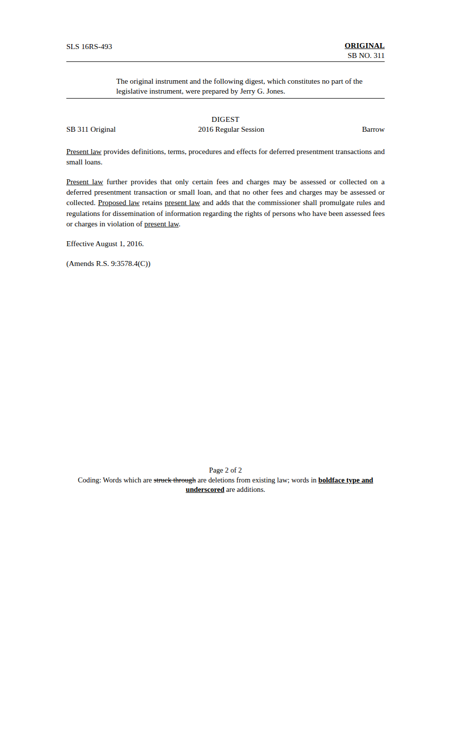SLS 16RS-493
ORIGINAL
SB NO. 311
The original instrument and the following digest, which constitutes no part of the legislative instrument, were prepared by Jerry G. Jones.
DIGEST
SB 311 Original
2016 Regular Session
Barrow
Present law provides definitions, terms, procedures and effects for deferred presentment transactions and small loans.
Present law further provides that only certain fees and charges may be assessed or collected on a deferred presentment transaction or small loan, and that no other fees and charges may be assessed or collected. Proposed law retains present law and adds that the commissioner shall promulgate rules and regulations for dissemination of information regarding the rights of persons who have been assessed fees or charges in violation of present law.
Effective August 1, 2016.
(Amends R.S. 9:3578.4(C))
Page 2 of 2
Coding: Words which are struck through are deletions from existing law; words in boldface type and underscored are additions.